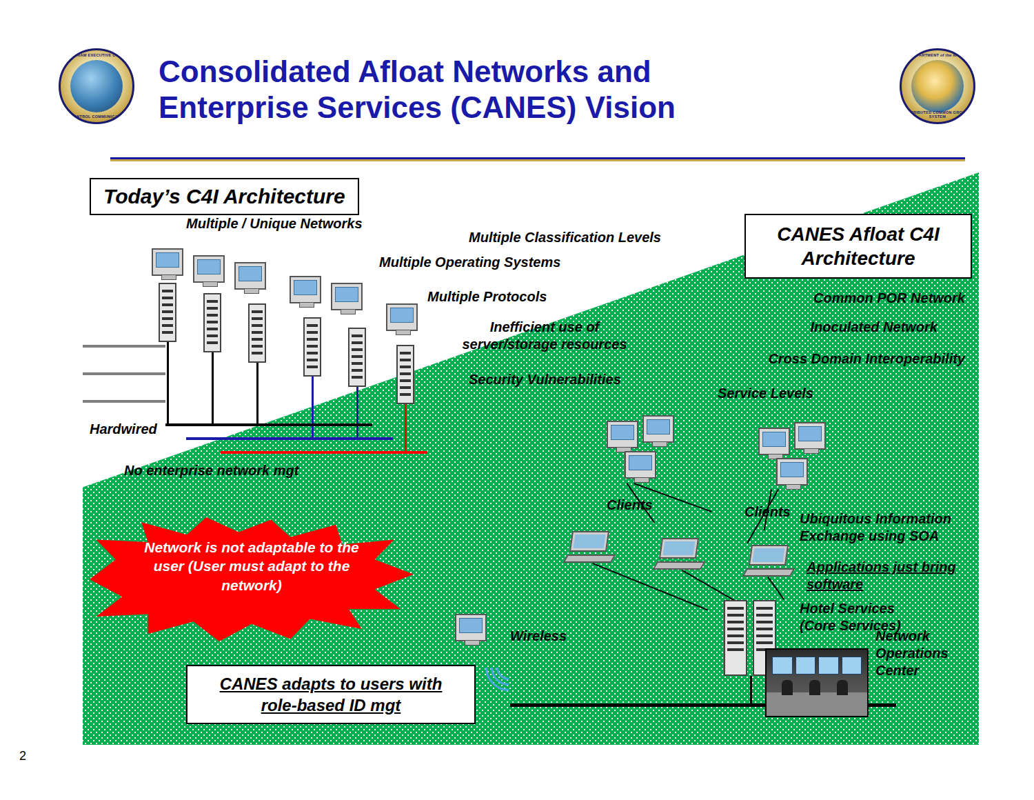PROGRAM EXECUTIVE OFFICE
C4I CONTROL COMMUNICATIONS
DEPARTMENT of the NAVY
DISTRIBUTED COMMON GROUND SYSTEM
Consolidated Afloat Networks and
Enterprise Services (CANES) Vision
Today’s C4I Architecture
CANES Afloat C4I
Architecture
Multiple / Unique Networks
Multiple Classification Levels
Multiple Operating Systems
Multiple Protocols
Inefficient use of
server/storage resources
Security Vulnerabilities
Hardwired
No enterprise network mgt
Network is not adaptable to the
user (User must adapt to the
network)
Common POR Network
Inoculated Network
Cross Domain Interoperability
Service Levels
Clients
Clients
Ubiquitous Information
Exchange using SOA
Applications just bring
software
Hotel Services
(Core Services)
Network
Operations
Center
Wireless
CANES adapts to users with
role-based ID mgt
2